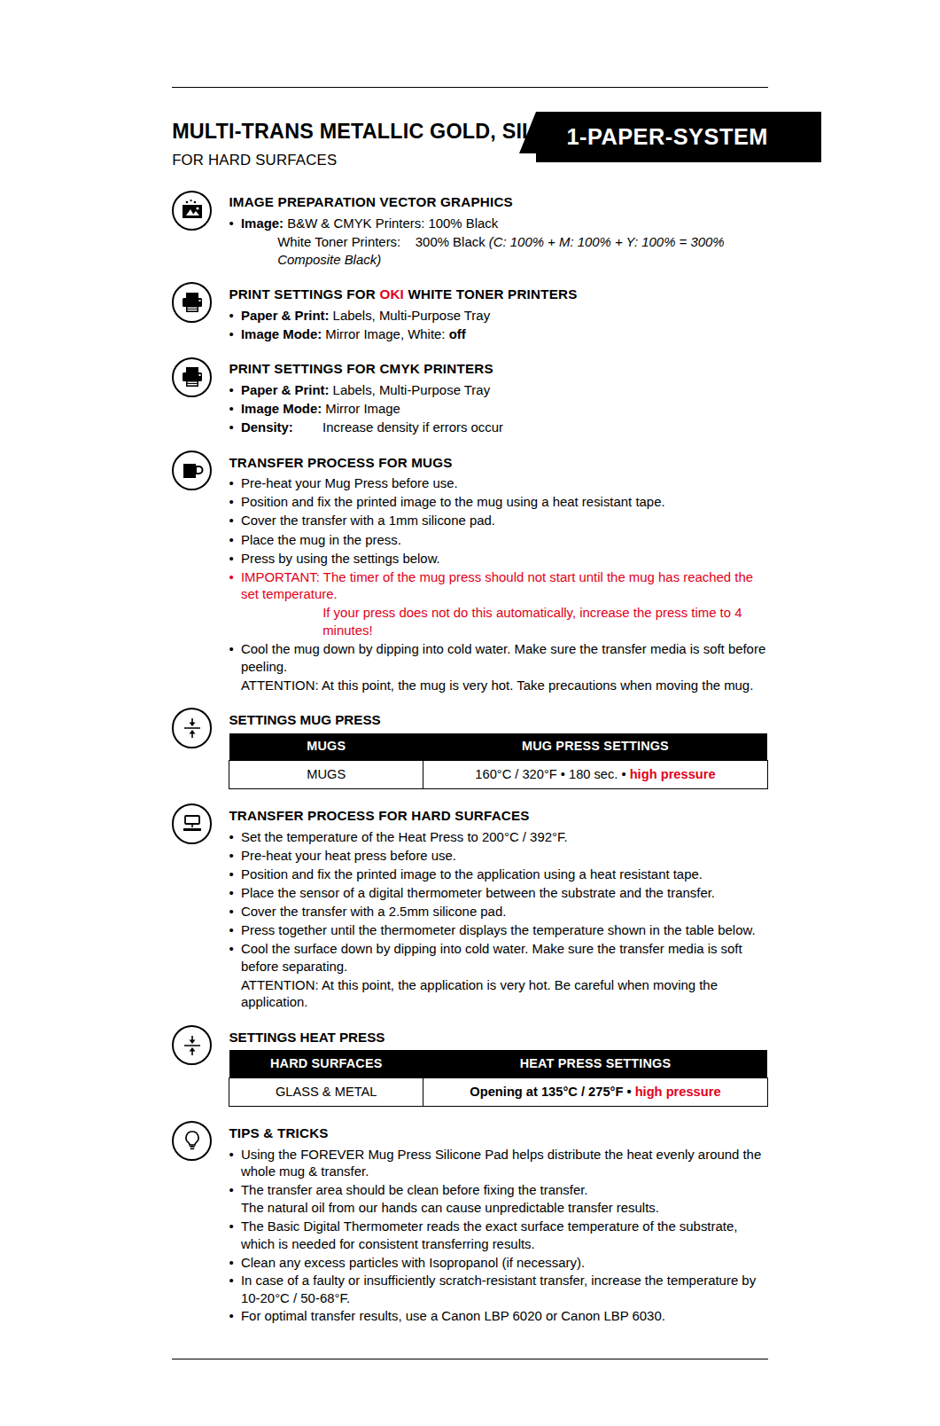Multi-Trans Metallic Gold, Silver & Bronze
For Hard Surfaces
1-Paper-System
Image Preparation Vector Graphics
Image: B&W & CMYK Printers: 100% Black
White Toner Printers: 300% Black (C: 100% + M: 100% + Y: 100% = 300% Composite Black)
Print Settings for OKI White Toner Printers
Paper & Print: Labels, Multi-Purpose Tray
Image Mode: Mirror Image, White: off
Print Settings for CMYK Printers
Paper & Print: Labels, Multi-Purpose Tray
Image Mode: Mirror Image
Density: Increase density if errors occur
Transfer Process for Mugs
Pre-heat your Mug Press before use.
Position and fix the printed image to the mug using a heat resistant tape.
Cover the transfer with a 1mm silicone pad.
Place the mug in the press.
Press by using the settings below.
IMPORTANT: The timer of the mug press should not start until the mug has reached the set temperature.
If your press does not do this automatically, increase the press time to 4 minutes!
Cool the mug down by dipping into cold water. Make sure the transfer media is soft before peeling.
ATTENTION: At this point, the mug is very hot. Take precautions when moving the mug.
Settings Mug Press
| Mugs | Mug Press Settings |
| --- | --- |
| MUGS | 160°C / 320°F • 180 sec. • high pressure |
Transfer Process for Hard Surfaces
Set the temperature of the Heat Press to 200°C / 392°F.
Pre-heat your heat press before use.
Position and fix the printed image to the application using a heat resistant tape.
Place the sensor of a digital thermometer between the substrate and the transfer.
Cover the transfer with a 2.5mm silicone pad.
Press together until the thermometer displays the temperature shown in the table below.
Cool the surface down by dipping into cold water. Make sure the transfer media is soft before separating.
ATTENTION: At this point, the application is very hot. Be careful when moving the application.
Settings Heat Press
| Hard Surfaces | Heat Press Settings |
| --- | --- |
| GLASS & METAL | Opening at 135°C / 275°F • high pressure |
Tips & Tricks
Using the FOREVER Mug Press Silicone Pad helps distribute the heat evenly around the whole mug & transfer.
The transfer area should be clean before fixing the transfer.
The natural oil from our hands can cause unpredictable transfer results.
The Basic Digital Thermometer reads the exact surface temperature of the substrate,
which is needed for consistent transferring results.
Clean any excess particles with Isopropanol (if necessary).
In case of a faulty or insufficiently scratch-resistant transfer, increase the temperature by 10-20°C / 50-68°F.
For optimal transfer results, use a Canon LBP 6020 or Canon LBP 6030.